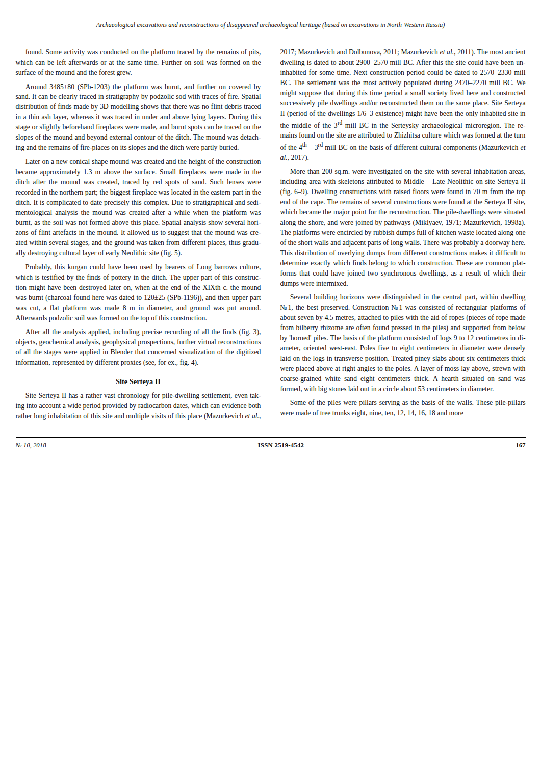Archaeological excavations and reconstructions of disappeared archaeological heritage (based on excavations in North-Western Russia)
found. Some activity was conducted on the platform traced by the remains of pits, which can be left afterwards or at the same time. Further on soil was formed on the surface of the mound and the forest grew.
Around 3485±80 (SPb-1203) the platform was burnt, and further on covered by sand. It can be clearly traced in stratigraphy by podzolic sod with traces of fire. Spatial distribution of finds made by 3D modelling shows that there was no flint debris traced in a thin ash layer, whereas it was traced in under and above lying layers. During this stage or slightly beforehand fireplaces were made, and burnt spots can be traced on the slopes of the mound and beyond external contour of the ditch. The mound was detaching and the remains of fire-places on its slopes and the ditch were partly buried.
Later on a new conical shape mound was created and the height of the construction became approximately 1.3 m above the surface. Small fireplaces were made in the ditch after the mound was created, traced by red spots of sand. Such lenses were recorded in the northern part; the biggest fireplace was located in the eastern part in the ditch. It is complicated to date precisely this complex. Due to stratigraphical and sedimentological analysis the mound was created after a while when the platform was burnt, as the soil was not formed above this place. Spatial analysis show several horizons of flint artefacts in the mound. It allowed us to suggest that the mound was created within several stages, and the ground was taken from different places, thus gradually destroying cultural layer of early Neolithic site (fig. 5).
Probably, this kurgan could have been used by bearers of Long barrows culture, which is testified by the finds of pottery in the ditch. The upper part of this construction might have been destroyed later on, when at the end of the XIXth c. the mound was burnt (charcoal found here was dated to 120±25 (SPb-1196)), and then upper part was cut, a flat platform was made 8 m in diameter, and ground was put around. Afterwards podzolic soil was formed on the top of this construction.
After all the analysis applied, including precise recording of all the finds (fig. 3), objects, geochemical analysis, geophysical prospections, further virtual reconstructions of all the stages were applied in Blender that concerned visualization of the digitized information, represented by different proxies (see, for ex., fig. 4).
Site Serteya II
Site Serteya II has a rather vast chronology for pile-dwelling settlement, even taking into account a wide period provided by radiocarbon dates, which can evidence both rather long inhabitation of this site and multiple visits of this place (Mazurkevich et al., 2017; Mazurkevich and Dolbunova, 2011; Mazurkevich et al., 2011). The most ancient dwelling is dated to about 2900–2570 mill BC. After this the site could have been uninhabited for some time. Next construction period could be dated to 2570–2330 mill BC. The settlement was the most actively populated during 2470–2270 mill BC. We might suppose that during this time period a small society lived here and constructed successively pile dwellings and/or reconstructed them on the same place. Site Serteya II (period of the dwellings 1/6–3 existence) might have been the only inhabited site in the middle of the 3rd mill BC in the Serteysky archaeological microregion. The remains found on the site are attributed to Zhizhitsa culture which was formed at the turn of the 4th – 3rd mill BC on the basis of different cultural components (Mazurkevich et al., 2017).
More than 200 sq.m. were investigated on the site with several inhabitation areas, including area with skeletons attributed to Middle – Late Neolithic on site Serteya II (fig. 6–9). Dwelling constructions with raised floors were found in 70 m from the top end of the cape. The remains of several constructions were found at the Serteya II site, which became the major point for the reconstruction. The pile-dwellings were situated along the shore, and were joined by pathways (Miklyaev, 1971; Mazurkevich, 1998a). The platforms were encircled by rubbish dumps full of kitchen waste located along one of the short walls and adjacent parts of long walls. There was probably a doorway here. This distribution of overlying dumps from different constructions makes it difficult to determine exactly which finds belong to which construction. These are common platforms that could have joined two synchronous dwellings, as a result of which their dumps were intermixed.
Several building horizons were distinguished in the central part, within dwelling №1, the best preserved. Construction №1 was consisted of rectangular platforms of about seven by 4.5 metres, attached to piles with the aid of ropes (pieces of rope made from bilberry rhizome are often found pressed in the piles) and supported from below by 'horned' piles. The basis of the platform consisted of logs 9 to 12 centimetres in diameter, oriented west-east. Poles five to eight centimeters in diameter were densely laid on the logs in transverse position. Treated piney slabs about six centimeters thick were placed above at right angles to the poles. A layer of moss lay above, strewn with coarse-grained white sand eight centimeters thick. A hearth situated on sand was formed, with big stones laid out in a circle about 53 centimeters in diameter.
Some of the piles were pillars serving as the basis of the walls. These pile-pillars were made of tree trunks eight, nine, ten, 12, 14, 16, 18 and more
№ 10, 2018 ISSN 2519-4542 167